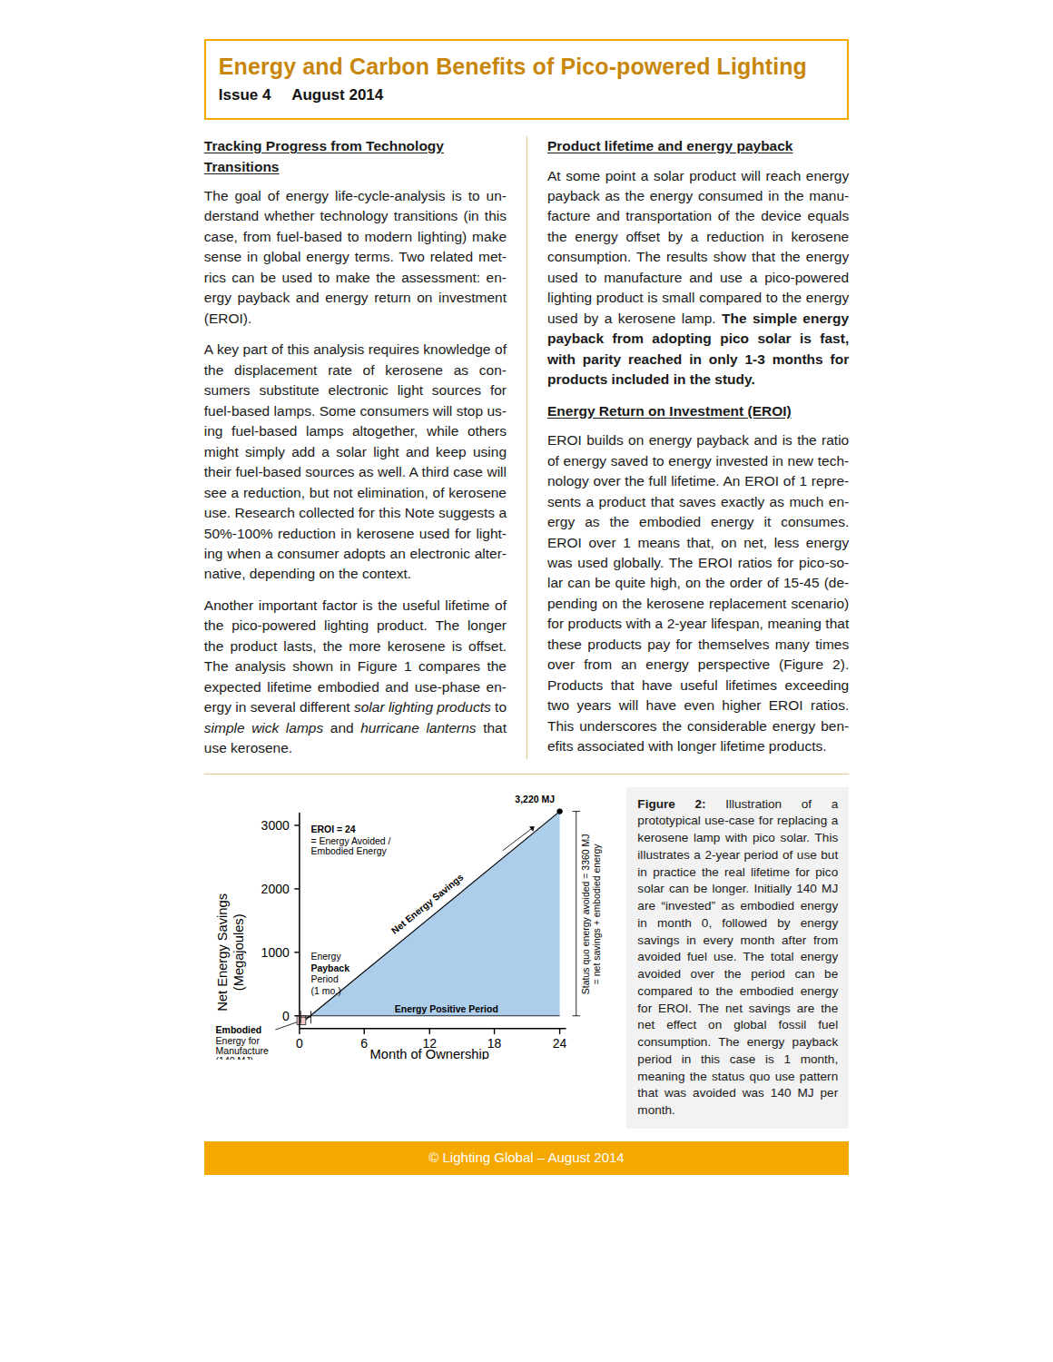Energy and Carbon Benefits of Pico-powered Lighting
Issue 4 August 2014
Tracking Progress from Technology Transitions
The goal of energy life-cycle-analysis is to understand whether technology transitions (in this case, from fuel-based to modern lighting) make sense in global energy terms. Two related metrics can be used to make the assessment: energy payback and energy return on investment (EROI).
A key part of this analysis requires knowledge of the displacement rate of kerosene as consumers substitute electronic light sources for fuel-based lamps. Some consumers will stop using fuel-based lamps altogether, while others might simply add a solar light and keep using their fuel-based sources as well. A third case will see a reduction, but not elimination, of kerosene use. Research collected for this Note suggests a 50%-100% reduction in kerosene used for lighting when a consumer adopts an electronic alternative, depending on the context.
Another important factor is the useful lifetime of the pico-powered lighting product. The longer the product lasts, the more kerosene is offset. The analysis shown in Figure 1 compares the expected lifetime embodied and use-phase energy in several different solar lighting products to simple wick lamps and hurricane lanterns that use kerosene.
Product lifetime and energy payback
At some point a solar product will reach energy payback as the energy consumed in the manufacture and transportation of the device equals the energy offset by a reduction in kerosene consumption. The results show that the energy used to manufacture and use a pico-powered lighting product is small compared to the energy used by a kerosene lamp. The simple energy payback from adopting pico solar is fast, with parity reached in only 1-3 months for products included in the study.
Energy Return on Investment (EROI)
EROI builds on energy payback and is the ratio of energy saved to energy invested in new technology over the full lifetime. An EROI of 1 represents a product that saves exactly as much energy as the embodied energy it consumes. EROI over 1 means that, on net, less energy was used globally. The EROI ratios for pico-solar can be quite high, on the order of 15-45 (depending on the kerosene replacement scenario) for products with a 2-year lifespan, meaning that these products pay for themselves many times over from an energy perspective (Figure 2). Products that have useful lifetimes exceeding two years will have even higher EROI ratios. This underscores the considerable energy benefits associated with longer lifetime products.
Plot geometry: x: month 0 at 150, month 24 at 560 (17.083 px per month) y: 0 MJ at 360, 3000 MJ at 60 (0.1 px per MJ) 0 1000 2000 3000 0 6 12 18 24 Month of Ownership Net Energy Savings (Megajoules) EROI = 24 = Energy Avoided / Embodied Energy Net Energy Savings Energy Payback Period (1 mo.) Energy Positive Period Embodied Energy for Manufacture (140 MJ) 3,220 MJ Status quo energy avoided = 3360 MJ = net savings + embodied energy
Figure 2: Illustration of a prototypical use-case for replacing a kerosene lamp with pico solar. This illustrates a 2-year period of use but in practice the real lifetime for pico solar can be longer. Initially 140 MJ are “invested” as embodied energy in month 0, followed by energy savings in every month after from avoided fuel use. The total energy avoided over the period can be compared to the embodied energy for EROI. The net savings are the net effect on global fossil fuel consumption. The energy payback period in this case is 1 month, meaning the status quo use pattern that was avoided was 140 MJ per month.
© Lighting Global – August 2014